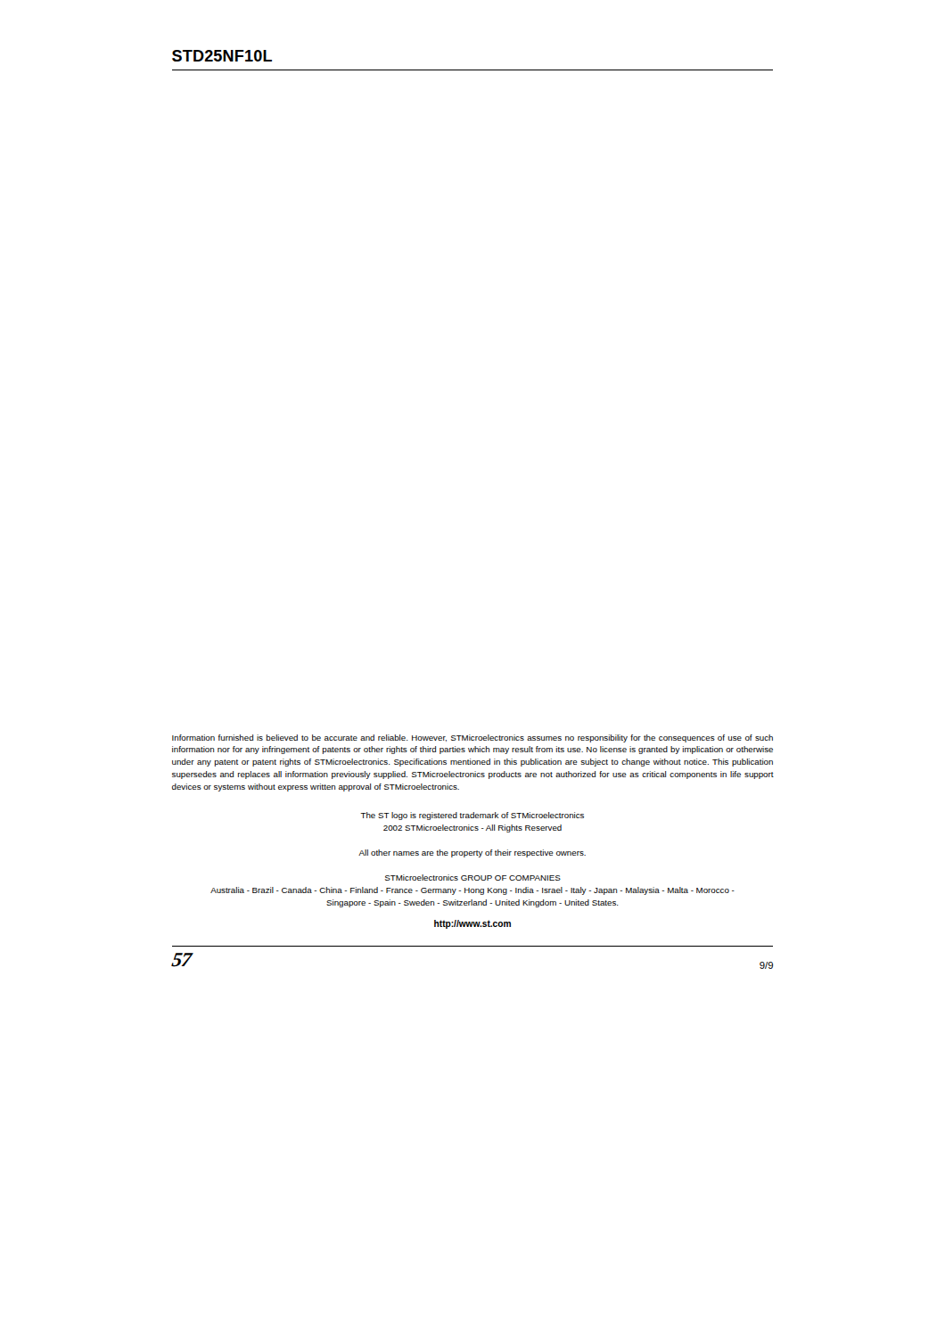STD25NF10L
Information furnished is believed to be accurate and reliable. However, STMicroelectronics assumes no responsibility for the consequences of use of such information nor for any infringement of patents or other rights of third parties which may result from its use. No license is granted by implication or otherwise under any patent or patent rights of STMicroelectronics. Specifications mentioned in this publication are subject to change without notice. This publication supersedes and replaces all information previously supplied. STMicroelectronics products are not authorized for use as critical components in life support devices or systems without express written approval of STMicroelectronics.
The ST logo is registered trademark of STMicroelectronics
2002 STMicroelectronics - All Rights Reserved
All other names are the property of their respective owners.
STMicroelectronics GROUP OF COMPANIES
Australia - Brazil - Canada - China - Finland - France - Germany - Hong Kong - India - Israel - Italy - Japan - Malaysia - Malta - Morocco -
Singapore - Spain - Sweden - Switzerland - United Kingdom - United States.
http://www.st.com
57
9/9